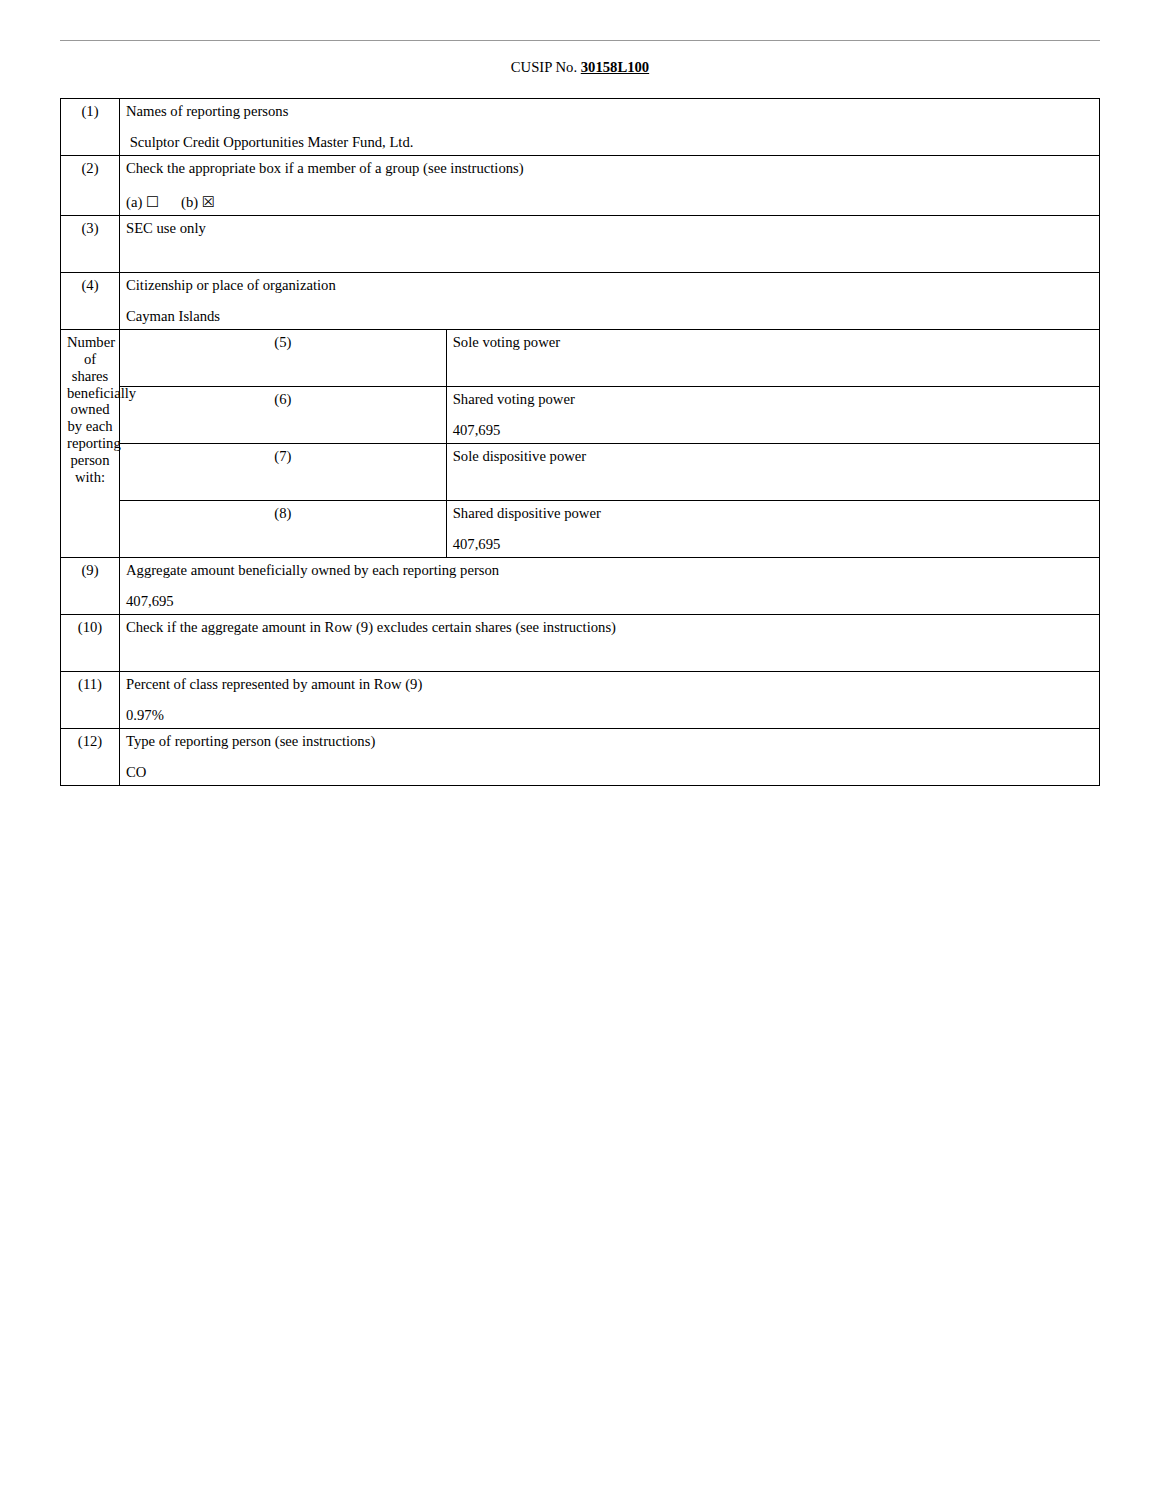CUSIP No. 30158L100
| (1) | Names of reporting persons Sculptor Credit Opportunities Master Fund, Ltd. |
| (2) | Check the appropriate box if a member of a group (see instructions) (a) ☐ (b) ☒ |
| (3) | SEC use only |
| (4) | Citizenship or place of organization Cayman Islands |
| Number of shares beneficially owned by each reporting person with: | (5) | Sole voting power |
| (6) | Shared voting power 407,695 |
| (7) | Sole dispositive power |
| (8) | Shared dispositive power 407,695 |
| (9) | Aggregate amount beneficially owned by each reporting person 407,695 |
| (10) | Check if the aggregate amount in Row (9) excludes certain shares (see instructions) |
| (11) | Percent of class represented by amount in Row (9) 0.97% |
| (12) | Type of reporting person (see instructions) CO |